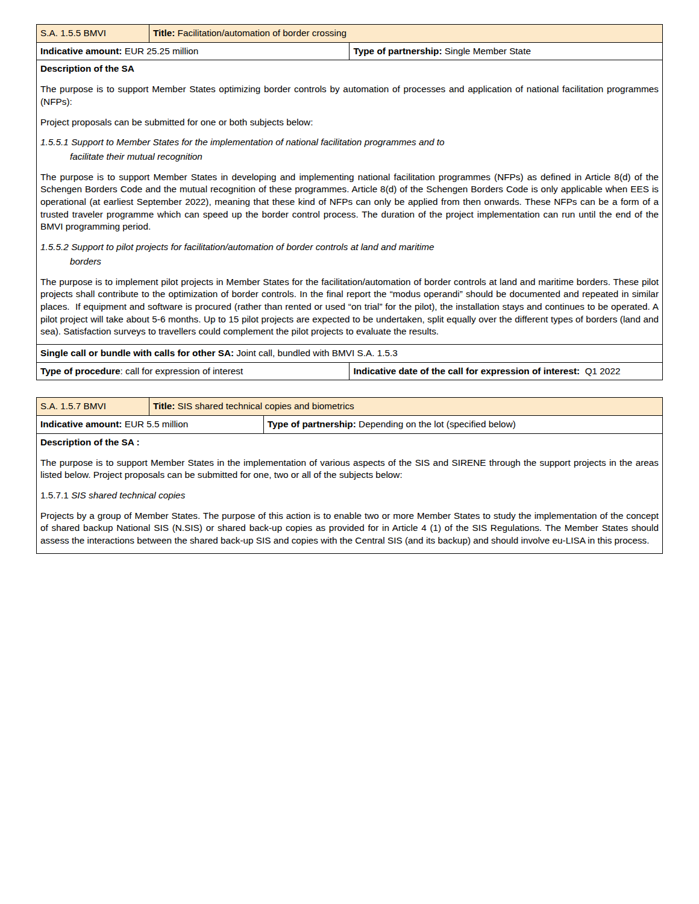| S.A. 1.5.5 BMVI | Title: Facilitation/automation of border crossing |
| Indicative amount: EUR 25.25 million | Type of partnership: Single Member State |
| Description of the SA The purpose is to support Member States optimizing border controls by automation of processes and application of national facilitation programmes (NFPs): Project proposals can be submitted for one or both subjects below: 1.5.5.1 Support to Member States for the implementation of national facilitation programmes and to facilitate their mutual recognition The purpose is to support Member States in developing and implementing national facilitation programmes (NFPs) as defined in Article 8(d) of the Schengen Borders Code and the mutual recognition of these programmes. Article 8(d) of the Schengen Borders Code is only applicable when EES is operational (at earliest September 2022), meaning that these kind of NFPs can only be applied from then onwards. These NFPs can be a form of a trusted traveler programme which can speed up the border control process. The duration of the project implementation can run until the end of the BMVI programming period. 1.5.5.2 Support to pilot projects for facilitation/automation of border controls at land and maritime borders The purpose is to implement pilot projects in Member States for the facilitation/automation of border controls at land and maritime borders. These pilot projects shall contribute to the optimization of border controls. In the final report the “modus operandi” should be documented and repeated in similar places. If equipment and software is procured (rather than rented or used “on trial” for the pilot), the installation stays and continues to be operated. A pilot project will take about 5-6 months. Up to 15 pilot projects are expected to be undertaken, split equally over the different types of borders (land and sea). Satisfaction surveys to travellers could complement the pilot projects to evaluate the results. |
| Single call or bundle with calls for other SA: Joint call, bundled with BMVI S.A. 1.5.3 |
| Type of procedure : call for expression of interest | Indicative date of the call for expression of interest: Q1 2022 |
| S.A. 1.5.7 BMVI | Title: SIS shared technical copies and biometrics |
| Indicative amount: EUR 5.5 million | Type of partnership: Depending on the lot (specified below) |
| Description of the SA : The purpose is to support Member States in the implementation of various aspects of the SIS and SIRENE through the support projects in the areas listed below. Project proposals can be submitted for one, two or all of the subjects below: 1.5.7.1 SIS shared technical copies Projects by a group of Member States. The purpose of this action is to enable two or more Member States to study the implementation of the concept of shared backup National SIS (N.SIS) or shared back-up copies as provided for in Article 4 (1) of the SIS Regulations. The Member States should assess the interactions between the shared back-up SIS and copies with the Central SIS (and its backup) and should involve eu-LISA in this process. |